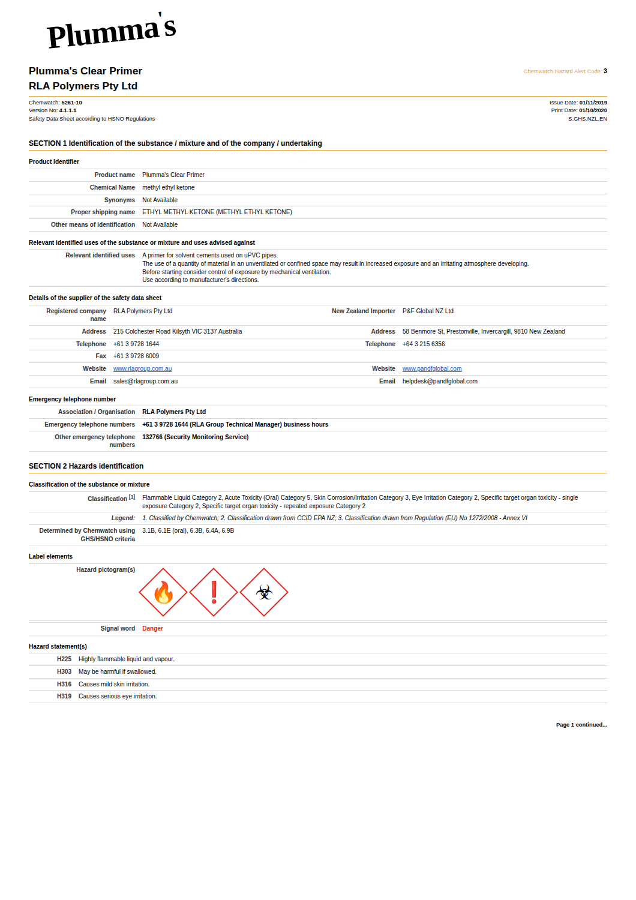Plumma's
Plumma's Clear Primer
RLA Polymers Pty Ltd
Chemwatch Hazard Alert Code: 3
Chemwatch: 5261-10
Version No: 4.1.1.1
Safety Data Sheet according to HSNO Regulations
Issue Date: 01/11/2019
Print Date: 01/10/2020
S.GHS.NZL.EN
SECTION 1 Identification of the substance / mixture and of the company / undertaking
Product Identifier
| Product name | Plumma's Clear Primer |
| Chemical Name | methyl ethyl ketone |
| Synonyms | Not Available |
| Proper shipping name | ETHYL METHYL KETONE (METHYL ETHYL KETONE) |
| Other means of identification | Not Available |
Relevant identified uses of the substance or mixture and uses advised against
| Relevant identified uses | A primer for solvent cements used on uPVC pipes. The use of a quantity of material in an unventilated or confined space may result in increased exposure and an irritating atmosphere developing. Before starting consider control of exposure by mechanical ventilation. Use according to manufacturer's directions. |
Details of the supplier of the safety data sheet
| Registered company name | RLA Polymers Pty Ltd | New Zealand Importer | P&F Global NZ Ltd |
| Address | 215 Colchester Road Kilsyth VIC 3137 Australia | Address | 58 Benmore St, Prestonville, Invercargill, 9810 New Zealand |
| Telephone | +61 3 9728 1644 | Telephone | +64 3 215 6356 |
| Fax | +61 3 9728 6009 | | |
| Website | www.rlagroup.com.au | Website | www.pandfglobal.com |
| Email | sales@rlagroup.com.au | Email | helpdesk@pandfglobal.com |
Emergency telephone number
| Association / Organisation | RLA Polymers Pty Ltd |
| Emergency telephone numbers | +61 3 9728 1644 (RLA Group Technical Manager) business hours |
| Other emergency telephone numbers | 132766 (Security Monitoring Service) |
SECTION 2 Hazards identification
Classification of the substance or mixture
| Classification [1] | Flammable Liquid Category 2, Acute Toxicity (Oral) Category 5, Skin Corrosion/Irritation Category 3, Eye Irritation Category 2, Specific target organ toxicity - single exposure Category 2, Specific target organ toxicity - repeated exposure Category 2 |
| Legend: | 1. Classified by Chemwatch; 2. Classification drawn from CCID EPA NZ; 3. Classification drawn from Regulation (EU) No 1272/2008 - Annex VI |
| Determined by Chemwatch using GHS/HSNO criteria | 3.1B, 6.1E (oral), 6.3B, 6.4A, 6.9B |
Label elements
| Hazard pictogram(s) | 🔥 ❗ ☣ |
| Signal word | Danger |
Hazard statement(s)
| H225 | Highly flammable liquid and vapour. |
| H303 | May be harmful if swallowed. |
| H316 | Causes mild skin irritation. |
| H319 | Causes serious eye irritation. |
Page 1 continued...